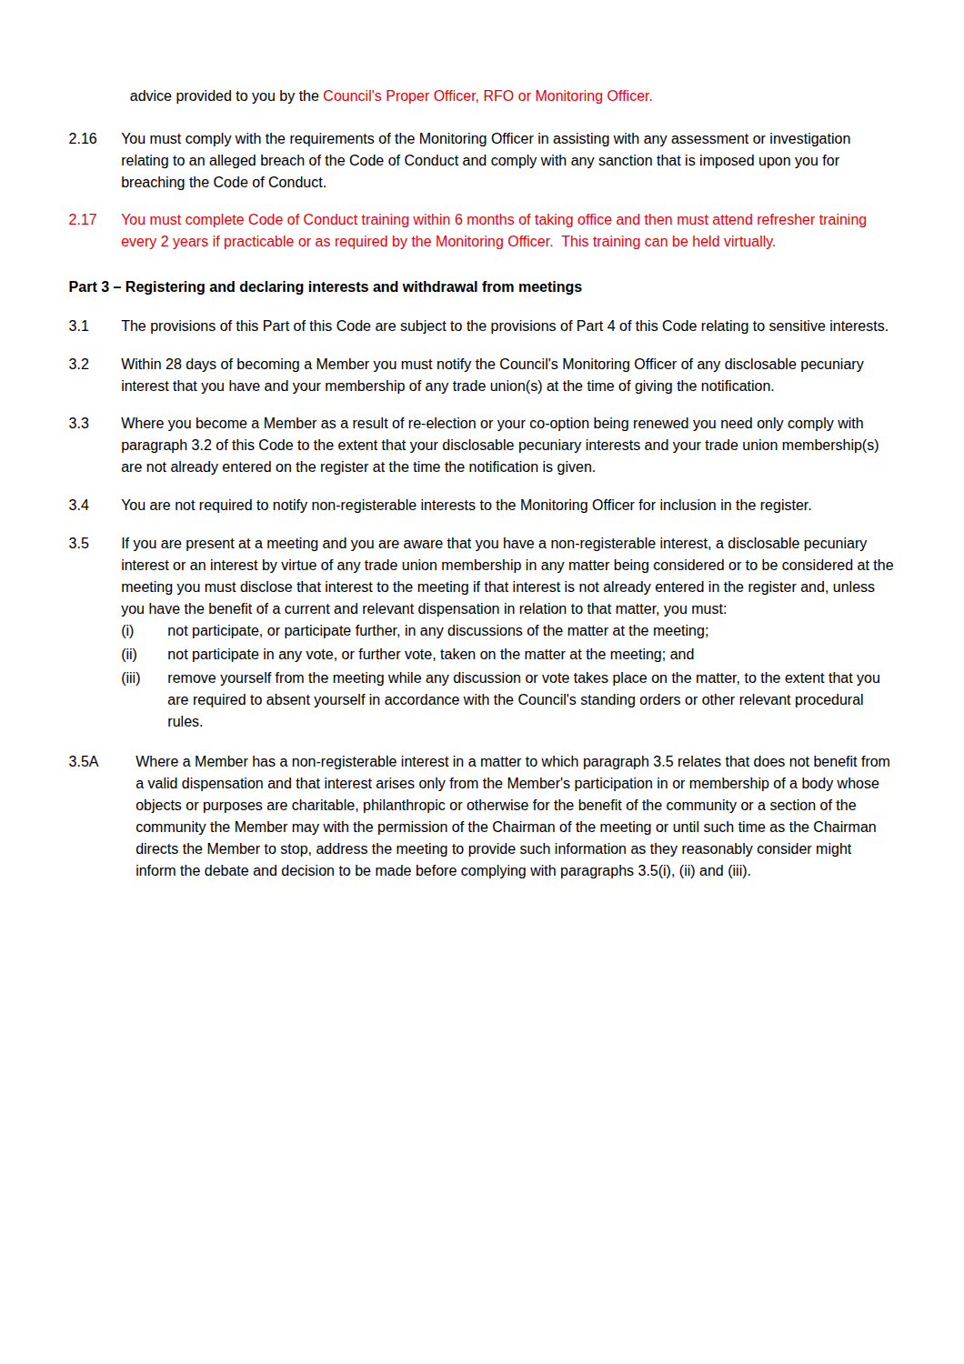advice provided to you by the Council's Proper Officer, RFO or Monitoring Officer.
2.16
You must comply with the requirements of the Monitoring Officer in assisting with any assessment or investigation relating to an alleged breach of the Code of Conduct and comply with any sanction that is imposed upon you for breaching the Code of Conduct.
2.17
You must complete Code of Conduct training within 6 months of taking office and then must attend refresher training every 2 years if practicable or as required by the Monitoring Officer. This training can be held virtually.
Part 3 – Registering and declaring interests and withdrawal from meetings
3.1
The provisions of this Part of this Code are subject to the provisions of Part 4 of this Code relating to sensitive interests.
3.2
Within 28 days of becoming a Member you must notify the Council's Monitoring Officer of any disclosable pecuniary interest that you have and your membership of any trade union(s) at the time of giving the notification.
3.3
Where you become a Member as a result of re-election or your co-option being renewed you need only comply with paragraph 3.2 of this Code to the extent that your disclosable pecuniary interests and your trade union membership(s) are not already entered on the register at the time the notification is given.
3.4
You are not required to notify non-registerable interests to the Monitoring Officer for inclusion in the register.
3.5
If you are present at a meeting and you are aware that you have a non-registerable interest, a disclosable pecuniary interest or an interest by virtue of any trade union membership in any matter being considered or to be considered at the meeting you must disclose that interest to the meeting if that interest is not already entered in the register and, unless you have the benefit of a current and relevant dispensation in relation to that matter, you must:
(i) not participate, or participate further, in any discussions of the matter at the meeting;
(ii) not participate in any vote, or further vote, taken on the matter at the meeting; and
(iii) remove yourself from the meeting while any discussion or vote takes place on the matter, to the extent that you are required to absent yourself in accordance with the Council's standing orders or other relevant procedural rules.
3.5A
Where a Member has a non-registerable interest in a matter to which paragraph 3.5 relates that does not benefit from a valid dispensation and that interest arises only from the Member's participation in or membership of a body whose objects or purposes are charitable, philanthropic or otherwise for the benefit of the community or a section of the community the Member may with the permission of the Chairman of the meeting or until such time as the Chairman directs the Member to stop, address the meeting to provide such information as they reasonably consider might inform the debate and decision to be made before complying with paragraphs 3.5(i), (ii) and (iii).